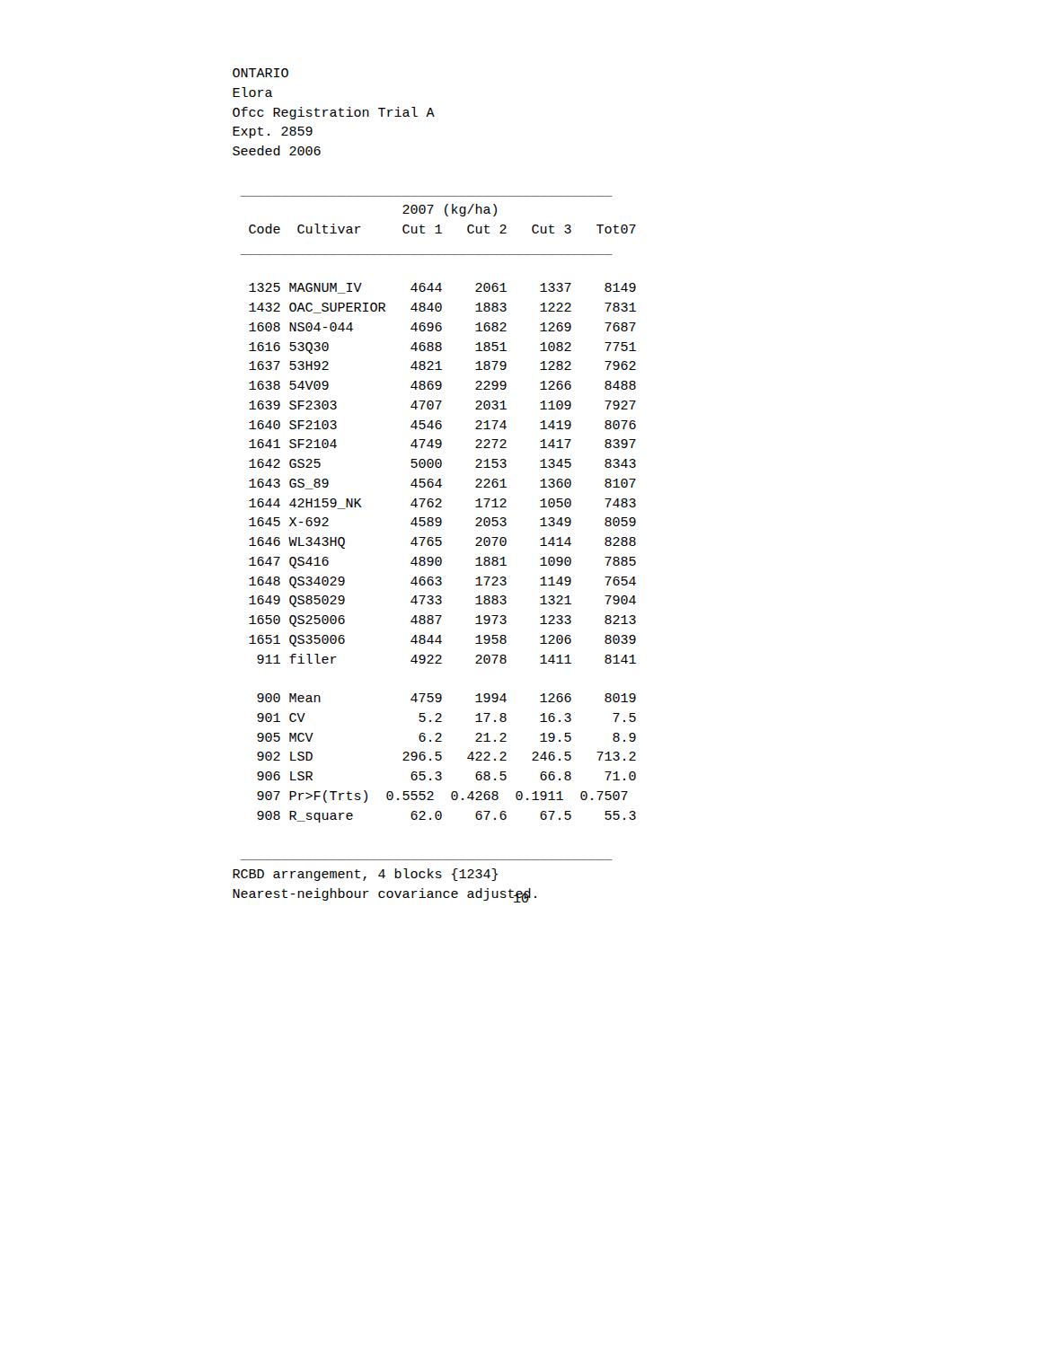ONTARIO
Elora
Ofcc Registration Trial A
Expt. 2859
Seeded 2006

 ______________________________________________
                     2007 (kg/ha)
  Code  Cultivar     Cut 1   Cut 2   Cut 3   Tot07
 ______________________________________________

  1325 MAGNUM_IV      4644    2061    1337    8149
  1432 OAC_SUPERIOR   4840    1883    1222    7831
  1608 NS04-044       4696    1682    1269    7687
  1616 53Q30          4688    1851    1082    7751
  1637 53H92          4821    1879    1282    7962
  1638 54V09          4869    2299    1266    8488
  1639 SF2303         4707    2031    1109    7927
  1640 SF2103         4546    2174    1419    8076
  1641 SF2104         4749    2272    1417    8397
  1642 GS25           5000    2153    1345    8343
  1643 GS_89          4564    2261    1360    8107
  1644 42H159_NK      4762    1712    1050    7483
  1645 X-692          4589    2053    1349    8059
  1646 WL343HQ        4765    2070    1414    8288
  1647 QS416          4890    1881    1090    7885
  1648 QS34029        4663    1723    1149    7654
  1649 QS85029        4733    1883    1321    7904
  1650 QS25006        4887    1973    1233    8213
  1651 QS35006        4844    1958    1206    8039
   911 filler         4922    2078    1411    8141

   900 Mean           4759    1994    1266    8019
   901 CV              5.2    17.8    16.3     7.5
   905 MCV             6.2    21.2    19.5     8.9
   902 LSD           296.5   422.2   246.5   713.2
   906 LSR            65.3    68.5    66.8    71.0
   907 Pr>F(Trts)  0.5552  0.4268  0.1911  0.7507
   908 R_square       62.0    67.6    67.5    55.3

 ______________________________________________
RCBD arrangement, 4 blocks {1234}
Nearest-neighbour covariance adjusted.
10